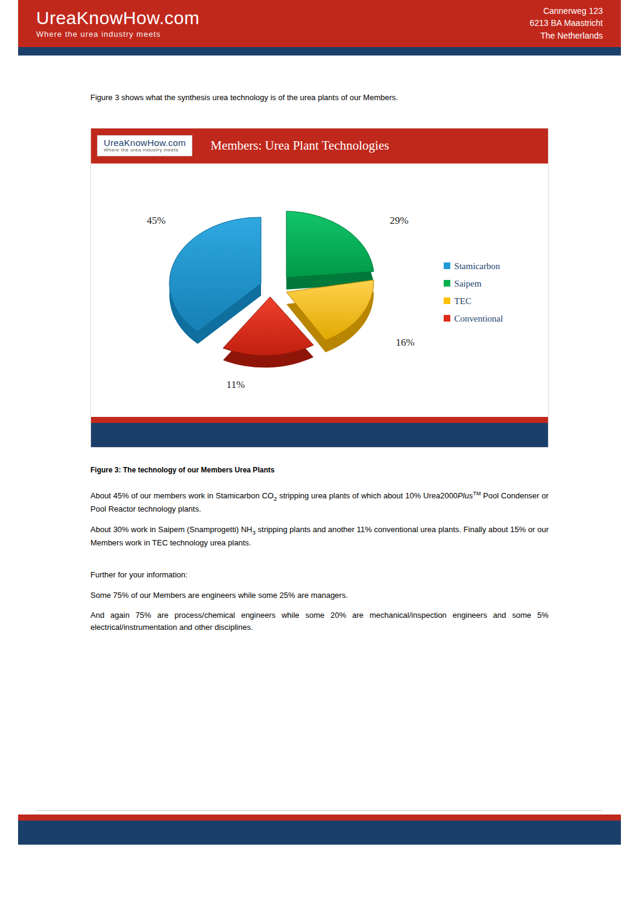UreaKnowHow.com
Where the urea industry meets
Cannerweg 123
6213 BA Maastricht
The Netherlands
Figure 3 shows what the synthesis urea technology is of the urea plants of our Members.
UreaKnowHow.com
Where the urea industry meets
Members: Urea Plant Technologies
45% 29% 16% 11%
Stamicarbon
Saipem
TEC
Conventional
Figure 3: The technology of our Members Urea Plants
About 45% of our members work in Stamicarbon CO2 stripping urea plants of which about 10% Urea2000PlusTM Pool Condenser or Pool Reactor technology plants.
About 30% work in Saipem (Snamprogetti) NH3 stripping plants and another 11% conventional urea plants. Finally about 15% or our Members work in TEC technology urea plants.
Further for your information:
Some 75% of our Members are engineers while some 25% are managers.
And again 75% are process/chemical engineers while some 20% are mechanical/inspection engineers and some 5% electrical/instrumentation and other disciplines.